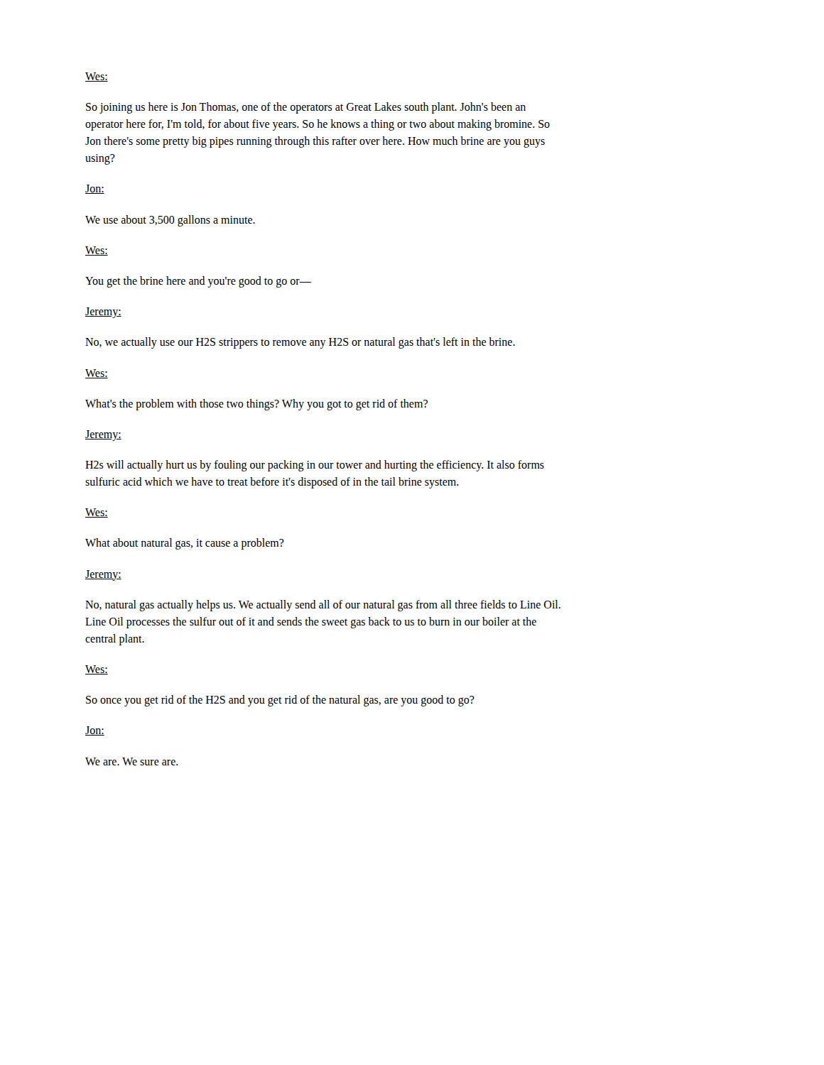Wes:
So joining us here is Jon Thomas, one of the operators at Great Lakes south plant. John's been an operator here for, I'm told, for about five years. So he knows a thing or two about making bromine. So Jon there's some pretty big pipes running through this rafter over here. How much brine are you guys using?
Jon:
We use about 3,500 gallons a minute.
Wes:
You get the brine here and you're good to go or—
Jeremy:
No, we actually use our H2S strippers to remove any H2S or natural gas that's left in the brine.
Wes:
What's the problem with those two things? Why you got to get rid of them?
Jeremy:
H2s will actually hurt us by fouling our packing in our tower and hurting the efficiency. It also forms sulfuric acid which we have to treat before it's disposed of in the tail brine system.
Wes:
What about natural gas, it cause a problem?
Jeremy:
No, natural gas actually helps us. We actually send all of our natural gas from all three fields to Line Oil. Line Oil processes the sulfur out of it and sends the sweet gas back to us to burn in our boiler at the central plant.
Wes:
So once you get rid of the H2S and you get rid of the natural gas, are you good to go?
Jon:
We are. We sure are.